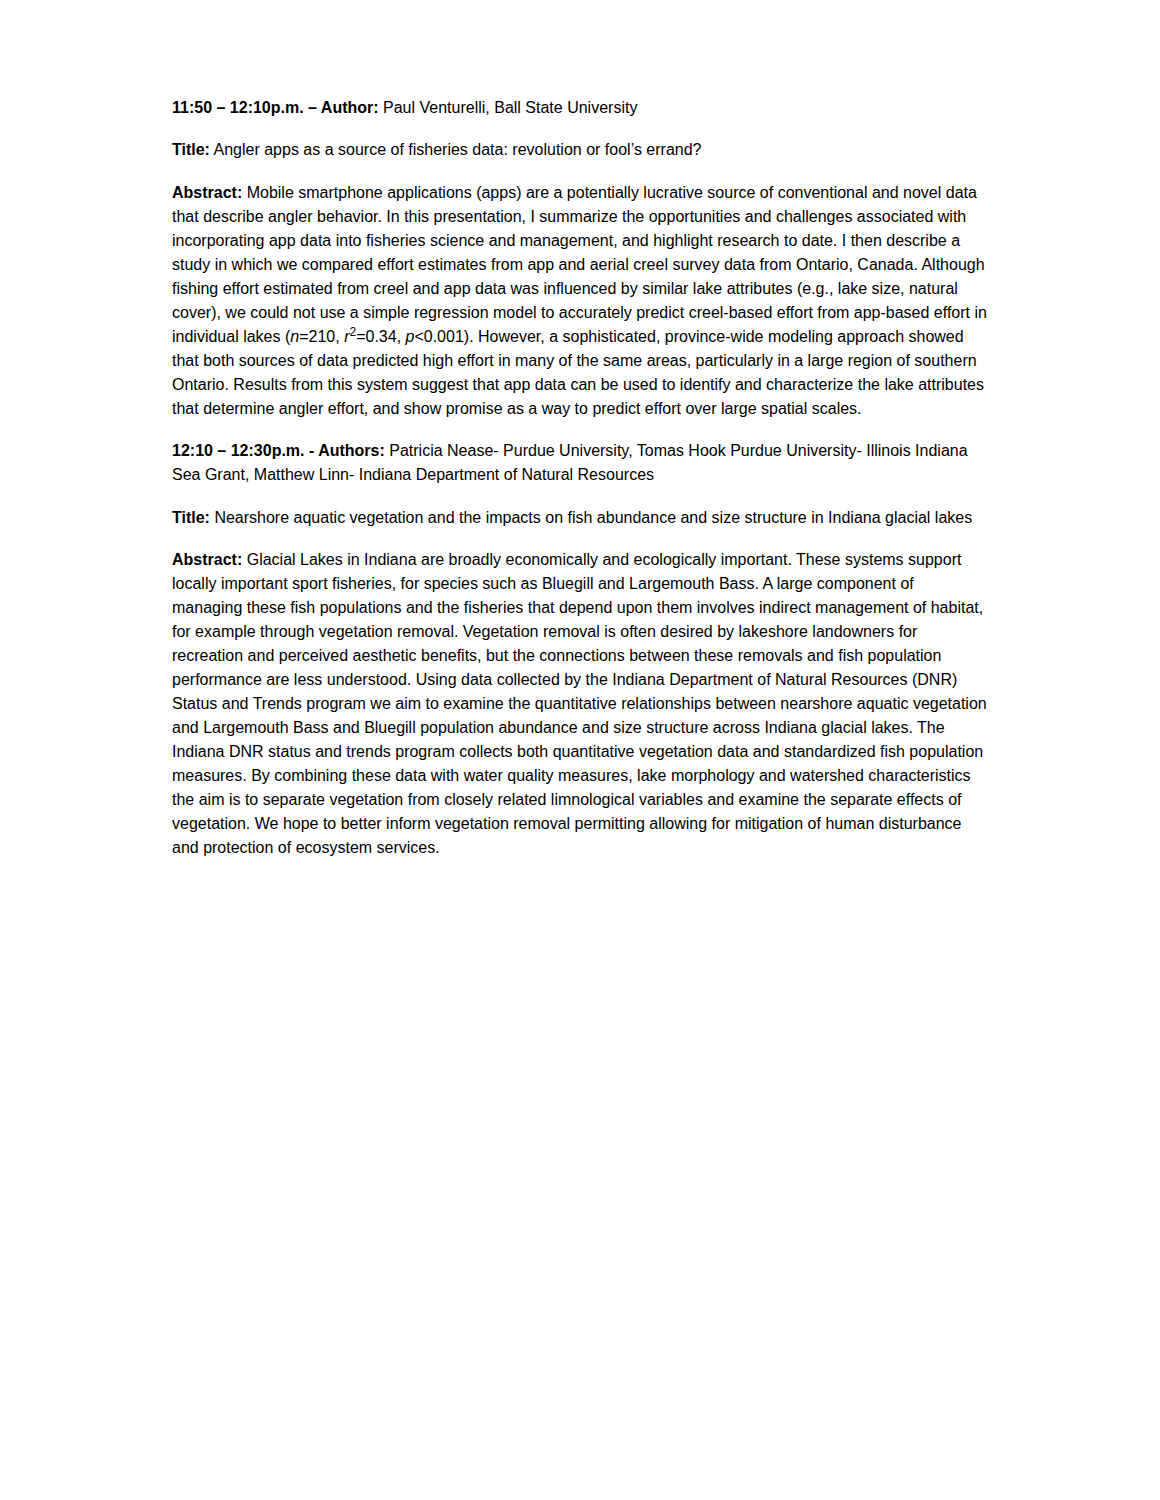11:50 – 12:10p.m. – Author: Paul Venturelli, Ball State University
Title: Angler apps as a source of fisheries data: revolution or fool’s errand?
Abstract: Mobile smartphone applications (apps) are a potentially lucrative source of conventional and novel data that describe angler behavior. In this presentation, I summarize the opportunities and challenges associated with incorporating app data into fisheries science and management, and highlight research to date. I then describe a study in which we compared effort estimates from app and aerial creel survey data from Ontario, Canada. Although fishing effort estimated from creel and app data was influenced by similar lake attributes (e.g., lake size, natural cover), we could not use a simple regression model to accurately predict creel-based effort from app-based effort in individual lakes (n=210, r2=0.34, p<0.001). However, a sophisticated, province-wide modeling approach showed that both sources of data predicted high effort in many of the same areas, particularly in a large region of southern Ontario. Results from this system suggest that app data can be used to identify and characterize the lake attributes that determine angler effort, and show promise as a way to predict effort over large spatial scales.
12:10 – 12:30p.m. - Authors: Patricia Nease- Purdue University, Tomas Hook Purdue University- Illinois Indiana Sea Grant, Matthew Linn- Indiana Department of Natural Resources
Title: Nearshore aquatic vegetation and the impacts on fish abundance and size structure in Indiana glacial lakes
Abstract: Glacial Lakes in Indiana are broadly economically and ecologically important. These systems support locally important sport fisheries, for species such as Bluegill and Largemouth Bass. A large component of managing these fish populations and the fisheries that depend upon them involves indirect management of habitat, for example through vegetation removal. Vegetation removal is often desired by lakeshore landowners for recreation and perceived aesthetic benefits, but the connections between these removals and fish population performance are less understood. Using data collected by the Indiana Department of Natural Resources (DNR) Status and Trends program we aim to examine the quantitative relationships between nearshore aquatic vegetation and Largemouth Bass and Bluegill population abundance and size structure across Indiana glacial lakes. The Indiana DNR status and trends program collects both quantitative vegetation data and standardized fish population measures. By combining these data with water quality measures, lake morphology and watershed characteristics the aim is to separate vegetation from closely related limnological variables and examine the separate effects of vegetation. We hope to better inform vegetation removal permitting allowing for mitigation of human disturbance and protection of ecosystem services.